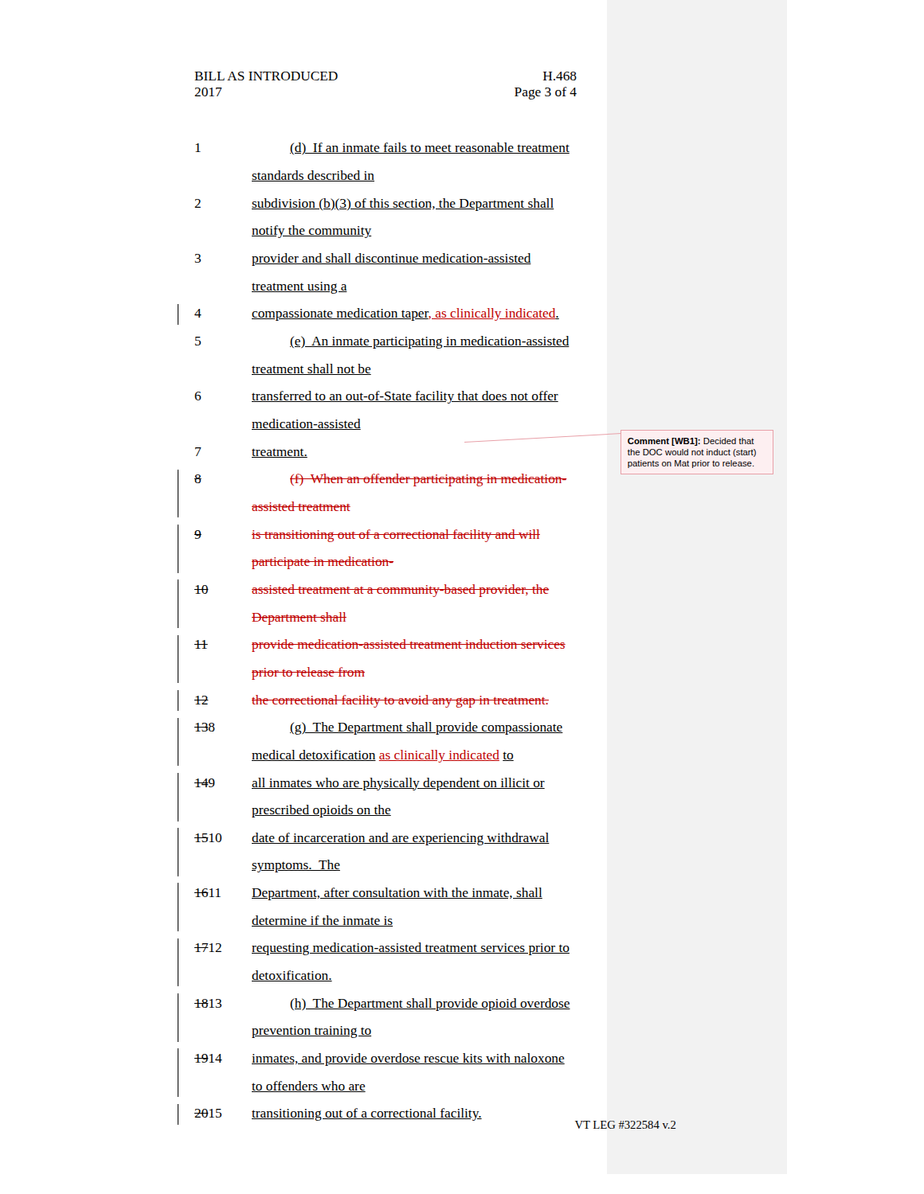BILL AS INTRODUCED
2017
H.468
Page 3 of 4
1 (d) If an inmate fails to meet reasonable treatment standards described in
2 subdivision (b)(3) of this section, the Department shall notify the community
3 provider and shall discontinue medication-assisted treatment using a
4 compassionate medication taper, as clinically indicated.
5 (e) An inmate participating in medication-assisted treatment shall not be
6 transferred to an out-of-State facility that does not offer medication-assisted
7 treatment.
8 (f) When an offender participating in medication-assisted treatment
9 is transitioning out of a correctional facility and will participate in medication-
10 assisted treatment at a community-based provider, the Department shall
11 provide medication-assisted treatment induction services prior to release from
12 the correctional facility to avoid any gap in treatment.
138 (g) The Department shall provide compassionate medical detoxification as clinically indicated to
149 all inmates who are physically dependent on illicit or prescribed opioids on the
1510 date of incarceration and are experiencing withdrawal symptoms. The
1611 Department, after consultation with the inmate, shall determine if the inmate is
1712 requesting medication-assisted treatment services prior to detoxification.
1813 (h) The Department shall provide opioid overdose prevention training to
1914 inmates, and provide overdose rescue kits with naloxone to offenders who are
2015 transitioning out of a correctional facility.
Comment [WB1]: Decided that the DOC would not induct (start) patients on Mat prior to release.
VT LEG #322584 v.2